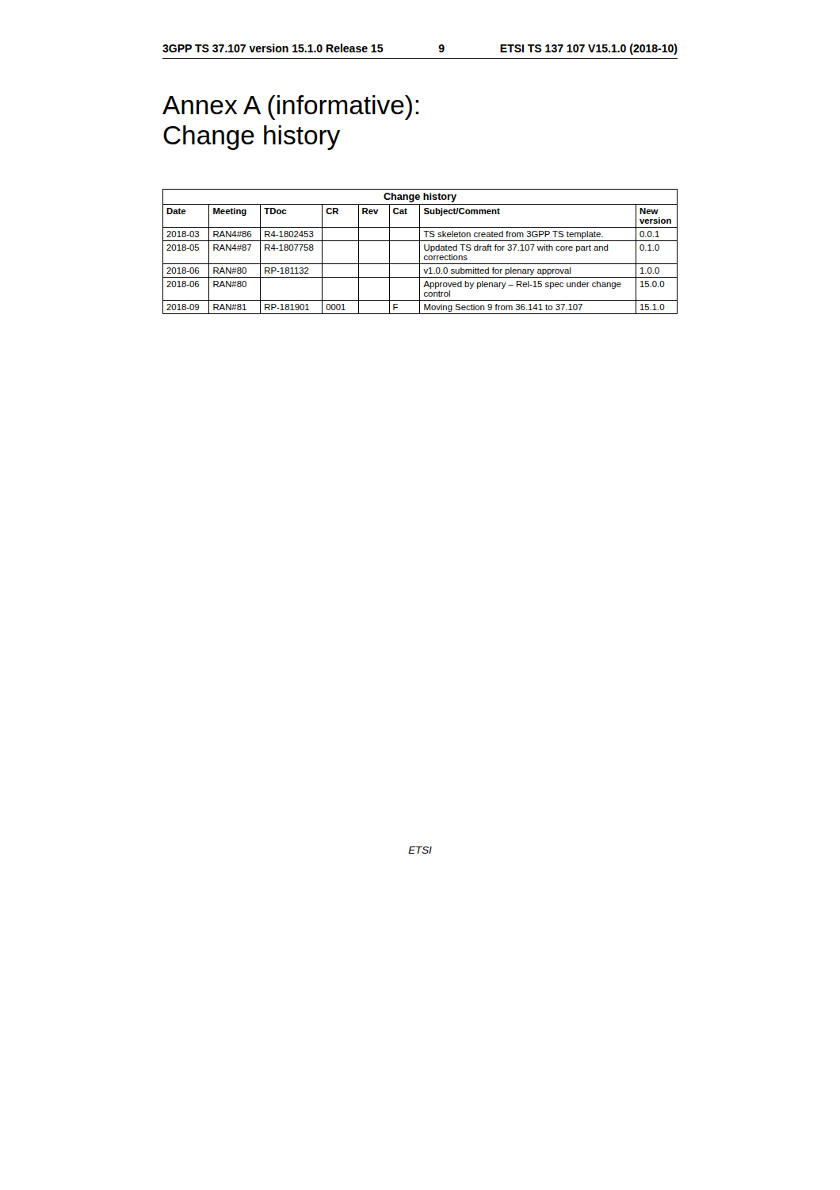3GPP TS 37.107 version 15.1.0 Release 15
9
ETSI TS 137 107 V15.1.0 (2018-10)
Annex A (informative):
Change history
Change history
| Date | Meeting | TDoc | CR | Rev | Cat | Subject/Comment | New version |
| --- | --- | --- | --- | --- | --- | --- | --- |
| 2018-03 | RAN4#86 | R4-1802453 | | | | TS skeleton created from 3GPP TS template. | 0.0.1 |
| 2018-05 | RAN4#87 | R4-1807758 | | | | Updated TS draft for 37.107 with core part and corrections | 0.1.0 |
| 2018-06 | RAN#80 | RP-181132 | | | | v1.0.0 submitted for plenary approval | 1.0.0 |
| 2018-06 | RAN#80 | | | | | Approved by plenary – Rel-15 spec under change control | 15.0.0 |
| 2018-09 | RAN#81 | RP-181901 | 0001 | | F | Moving Section 9 from 36.141 to 37.107 | 15.1.0 |
ETSI